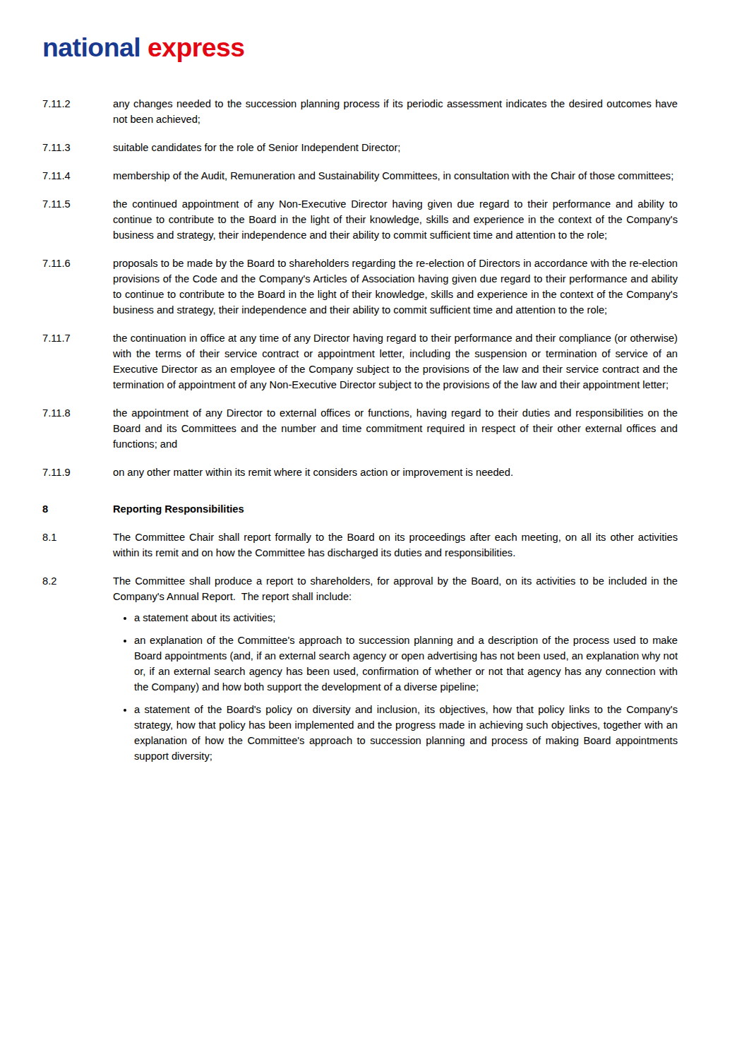national express
7.11.2
any changes needed to the succession planning process if its periodic assessment indicates the desired outcomes have not been achieved;
7.11.3
suitable candidates for the role of Senior Independent Director;
7.11.4
membership of the Audit, Remuneration and Sustainability Committees, in consultation with the Chair of those committees;
7.11.5
the continued appointment of any Non-Executive Director having given due regard to their performance and ability to continue to contribute to the Board in the light of their knowledge, skills and experience in the context of the Company's business and strategy, their independence and their ability to commit sufficient time and attention to the role;
7.11.6
proposals to be made by the Board to shareholders regarding the re-election of Directors in accordance with the re-election provisions of the Code and the Company's Articles of Association having given due regard to their performance and ability to continue to contribute to the Board in the light of their knowledge, skills and experience in the context of the Company's business and strategy, their independence and their ability to commit sufficient time and attention to the role;
7.11.7
the continuation in office at any time of any Director having regard to their performance and their compliance (or otherwise) with the terms of their service contract or appointment letter, including the suspension or termination of service of an Executive Director as an employee of the Company subject to the provisions of the law and their service contract and the termination of appointment of any Non-Executive Director subject to the provisions of the law and their appointment letter;
7.11.8
the appointment of any Director to external offices or functions, having regard to their duties and responsibilities on the Board and its Committees and the number and time commitment required in respect of their other external offices and functions; and
7.11.9
on any other matter within its remit where it considers action or improvement is needed.
8
Reporting Responsibilities
8.1
The Committee Chair shall report formally to the Board on its proceedings after each meeting, on all its other activities within its remit and on how the Committee has discharged its duties and responsibilities.
8.2
The Committee shall produce a report to shareholders, for approval by the Board, on its activities to be included in the Company's Annual Report. The report shall include:
a statement about its activities;
an explanation of the Committee's approach to succession planning and a description of the process used to make Board appointments (and, if an external search agency or open advertising has not been used, an explanation why not or, if an external search agency has been used, confirmation of whether or not that agency has any connection with the Company) and how both support the development of a diverse pipeline;
a statement of the Board's policy on diversity and inclusion, its objectives, how that policy links to the Company's strategy, how that policy has been implemented and the progress made in achieving such objectives, together with an explanation of how the Committee's approach to succession planning and process of making Board appointments support diversity;